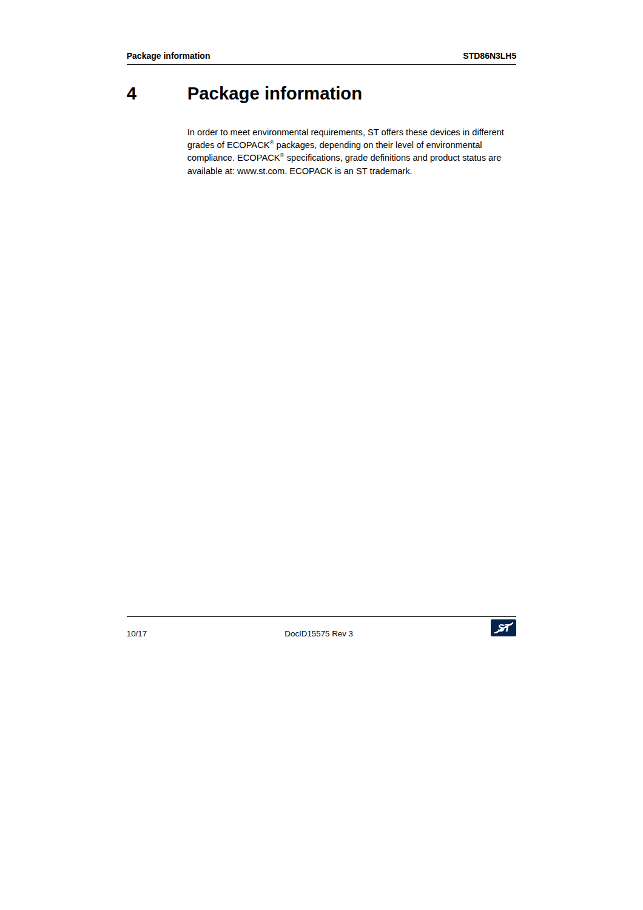Package information
STD86N3LH5
4
Package information
In order to meet environmental requirements, ST offers these devices in different grades of ECOPACK® packages, depending on their level of environmental compliance. ECOPACK® specifications, grade definitions and product status are available at: www.st.com. ECOPACK is an ST trademark.
10/17
DocID15575 Rev 3
ST